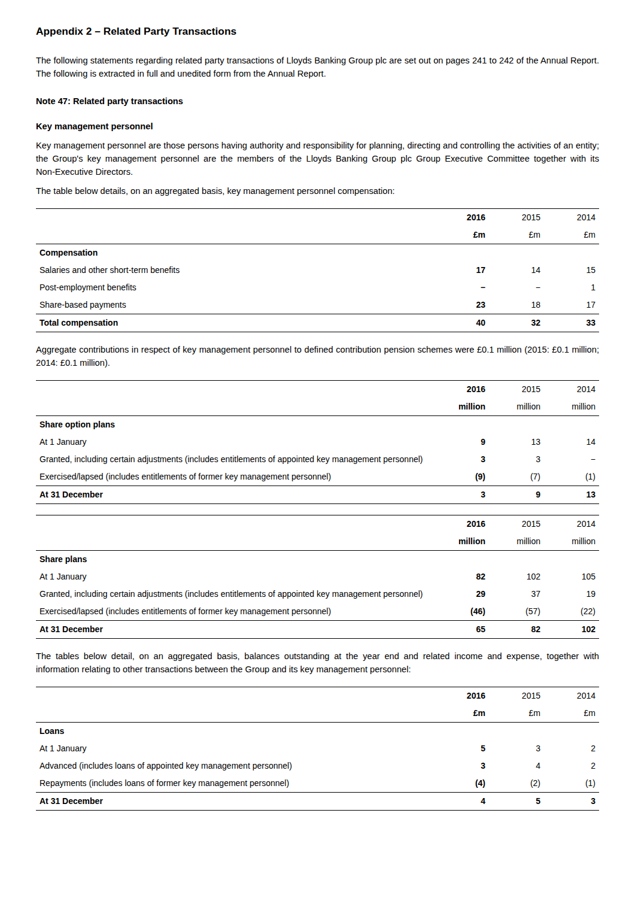Appendix 2 – Related Party Transactions
The following statements regarding related party transactions of Lloyds Banking Group plc are set out on pages 241 to 242 of the Annual Report. The following is extracted in full and unedited form from the Annual Report.
Note 47: Related party transactions
Key management personnel
Key management personnel are those persons having authority and responsibility for planning, directing and controlling the activities of an entity; the Group's key management personnel are the members of the Lloyds Banking Group plc Group Executive Committee together with its Non‑Executive Directors.
The table below details, on an aggregated basis, key management personnel compensation:
| | 2016 | 2015 | 2014 |
| --- | --- | --- | --- |
| | £m | £m | £m |
| Compensation | | | |
| Salaries and other short-term benefits | 17 | 14 | 15 |
| Post-employment benefits | − | − | 1 |
| Share-based payments | 23 | 18 | 17 |
| Total compensation | 40 | 32 | 33 |
Aggregate contributions in respect of key management personnel to defined contribution pension schemes were £0.1 million (2015: £0.1 million; 2014: £0.1 million).
| | 2016 | 2015 | 2014 |
| --- | --- | --- | --- |
| | million | million | million |
| Share option plans | | | |
| At 1 January | 9 | 13 | 14 |
| Granted, including certain adjustments (includes entitlements of appointed key management personnel) | 3 | 3 | − |
| Exercised/lapsed (includes entitlements of former key management personnel) | (9) | (7) | (1) |
| At 31 December | 3 | 9 | 13 |
| | 2016 | 2015 | 2014 |
| --- | --- | --- | --- |
| | million | million | million |
| Share plans | | | |
| At 1 January | 82 | 102 | 105 |
| Granted, including certain adjustments (includes entitlements of appointed key management personnel) | 29 | 37 | 19 |
| Exercised/lapsed (includes entitlements of former key management personnel) | (46) | (57) | (22) |
| At 31 December | 65 | 82 | 102 |
The tables below detail, on an aggregated basis, balances outstanding at the year end and related income and expense, together with information relating to other transactions between the Group and its key management personnel:
| | 2016 | 2015 | 2014 |
| --- | --- | --- | --- |
| | £m | £m | £m |
| Loans | | | |
| At 1 January | 5 | 3 | 2 |
| Advanced (includes loans of appointed key management personnel) | 3 | 4 | 2 |
| Repayments (includes loans of former key management personnel) | (4) | (2) | (1) |
| At 31 December | 4 | 5 | 3 |